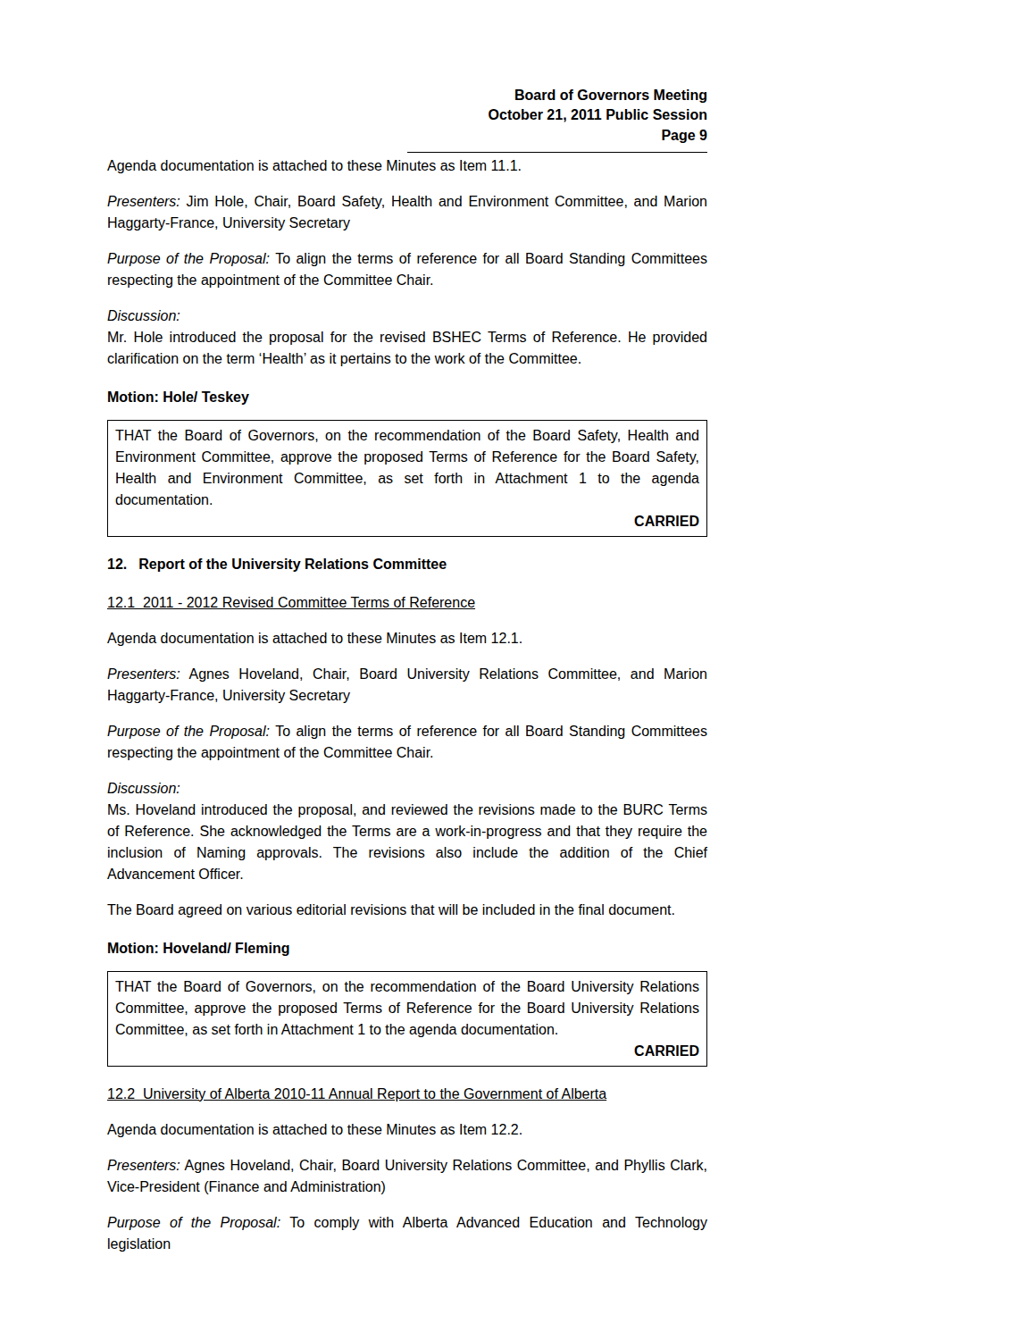Board of Governors Meeting
October 21, 2011 Public Session
Page 9
Agenda documentation is attached to these Minutes as Item 11.1.
Presenters: Jim Hole, Chair, Board Safety, Health and Environment Committee, and Marion Haggarty-France, University Secretary
Purpose of the Proposal: To align the terms of reference for all Board Standing Committees respecting the appointment of the Committee Chair.
Discussion:
Mr. Hole introduced the proposal for the revised BSHEC Terms of Reference. He provided clarification on the term ‘Health’ as it pertains to the work of the Committee.
Motion: Hole/ Teskey
THAT the Board of Governors, on the recommendation of the Board Safety, Health and Environment Committee, approve the proposed Terms of Reference for the Board Safety, Health and Environment Committee, as set forth in Attachment 1 to the agenda documentation.
CARRIED
12. Report of the University Relations Committee
12.1 2011 - 2012 Revised Committee Terms of Reference
Agenda documentation is attached to these Minutes as Item 12.1.
Presenters: Agnes Hoveland, Chair, Board University Relations Committee, and Marion Haggarty-France, University Secretary
Purpose of the Proposal: To align the terms of reference for all Board Standing Committees respecting the appointment of the Committee Chair.
Discussion:
Ms. Hoveland introduced the proposal, and reviewed the revisions made to the BURC Terms of Reference. She acknowledged the Terms are a work-in-progress and that they require the inclusion of Naming approvals. The revisions also include the addition of the Chief Advancement Officer.
The Board agreed on various editorial revisions that will be included in the final document.
Motion: Hoveland/ Fleming
THAT the Board of Governors, on the recommendation of the Board University Relations Committee, approve the proposed Terms of Reference for the Board University Relations Committee, as set forth in Attachment 1 to the agenda documentation.
CARRIED
12.2 University of Alberta 2010-11 Annual Report to the Government of Alberta
Agenda documentation is attached to these Minutes as Item 12.2.
Presenters: Agnes Hoveland, Chair, Board University Relations Committee, and Phyllis Clark, Vice-President (Finance and Administration)
Purpose of the Proposal: To comply with Alberta Advanced Education and Technology legislation